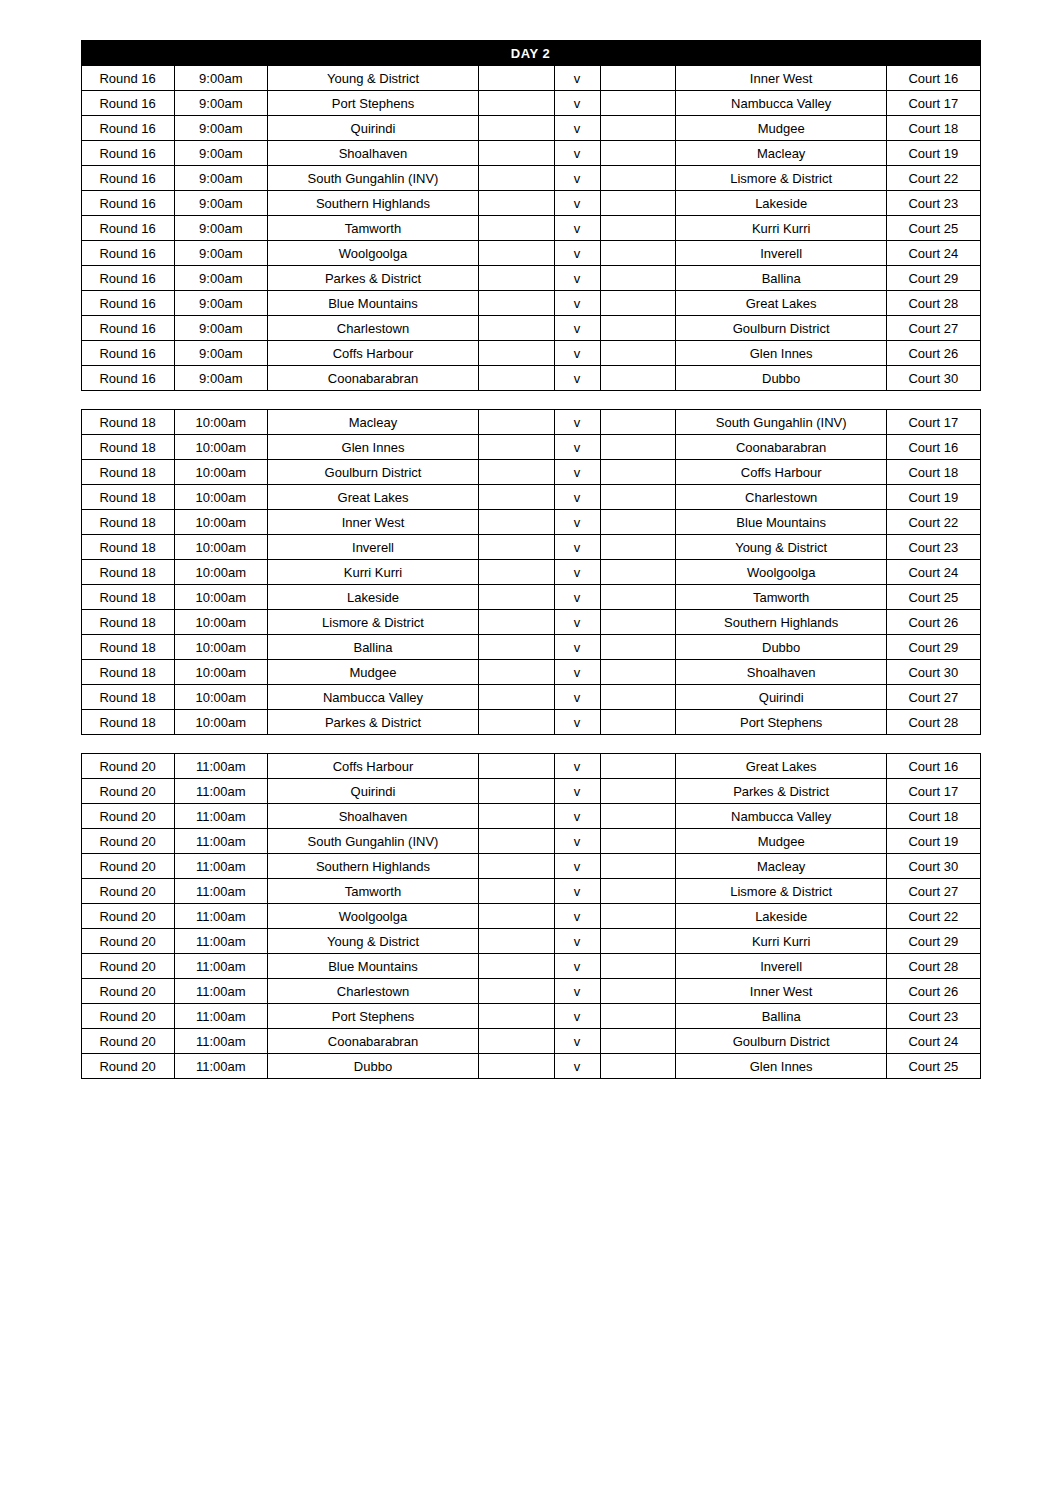| DAY 2 |
| Round 16 | 9:00am | Young & District | | v | | Inner West | Court 16 |
| Round 16 | 9:00am | Port Stephens | | v | | Nambucca Valley | Court 17 |
| Round 16 | 9:00am | Quirindi | | v | | Mudgee | Court 18 |
| Round 16 | 9:00am | Shoalhaven | | v | | Macleay | Court 19 |
| Round 16 | 9:00am | South Gungahlin (INV) | | v | | Lismore & District | Court 22 |
| Round 16 | 9:00am | Southern Highlands | | v | | Lakeside | Court 23 |
| Round 16 | 9:00am | Tamworth | | v | | Kurri Kurri | Court 25 |
| Round 16 | 9:00am | Woolgoolga | | v | | Inverell | Court 24 |
| Round 16 | 9:00am | Parkes & District | | v | | Ballina | Court 29 |
| Round 16 | 9:00am | Blue Mountains | | v | | Great Lakes | Court 28 |
| Round 16 | 9:00am | Charlestown | | v | | Goulburn District | Court 27 |
| Round 16 | 9:00am | Coffs Harbour | | v | | Glen Innes | Court 26 |
| Round 16 | 9:00am | Coonabarabran | | v | | Dubbo | Court 30 |
| Round 18 | 10:00am | Macleay | | v | | South Gungahlin (INV) | Court 17 |
| Round 18 | 10:00am | Glen Innes | | v | | Coonabarabran | Court 16 |
| Round 18 | 10:00am | Goulburn District | | v | | Coffs Harbour | Court 18 |
| Round 18 | 10:00am | Great Lakes | | v | | Charlestown | Court 19 |
| Round 18 | 10:00am | Inner West | | v | | Blue Mountains | Court 22 |
| Round 18 | 10:00am | Inverell | | v | | Young & District | Court 23 |
| Round 18 | 10:00am | Kurri Kurri | | v | | Woolgoolga | Court 24 |
| Round 18 | 10:00am | Lakeside | | v | | Tamworth | Court 25 |
| Round 18 | 10:00am | Lismore & District | | v | | Southern Highlands | Court 26 |
| Round 18 | 10:00am | Ballina | | v | | Dubbo | Court 29 |
| Round 18 | 10:00am | Mudgee | | v | | Shoalhaven | Court 30 |
| Round 18 | 10:00am | Nambucca Valley | | v | | Quirindi | Court 27 |
| Round 18 | 10:00am | Parkes & District | | v | | Port Stephens | Court 28 |
| Round 20 | 11:00am | Coffs Harbour | | v | | Great Lakes | Court 16 |
| Round 20 | 11:00am | Quirindi | | v | | Parkes & District | Court 17 |
| Round 20 | 11:00am | Shoalhaven | | v | | Nambucca Valley | Court 18 |
| Round 20 | 11:00am | South Gungahlin (INV) | | v | | Mudgee | Court 19 |
| Round 20 | 11:00am | Southern Highlands | | v | | Macleay | Court 30 |
| Round 20 | 11:00am | Tamworth | | v | | Lismore & District | Court 27 |
| Round 20 | 11:00am | Woolgoolga | | v | | Lakeside | Court 22 |
| Round 20 | 11:00am | Young & District | | v | | Kurri Kurri | Court 29 |
| Round 20 | 11:00am | Blue Mountains | | v | | Inverell | Court 28 |
| Round 20 | 11:00am | Charlestown | | v | | Inner West | Court 26 |
| Round 20 | 11:00am | Port Stephens | | v | | Ballina | Court 23 |
| Round 20 | 11:00am | Coonabarabran | | v | | Goulburn District | Court 24 |
| Round 20 | 11:00am | Dubbo | | v | | Glen Innes | Court 25 |